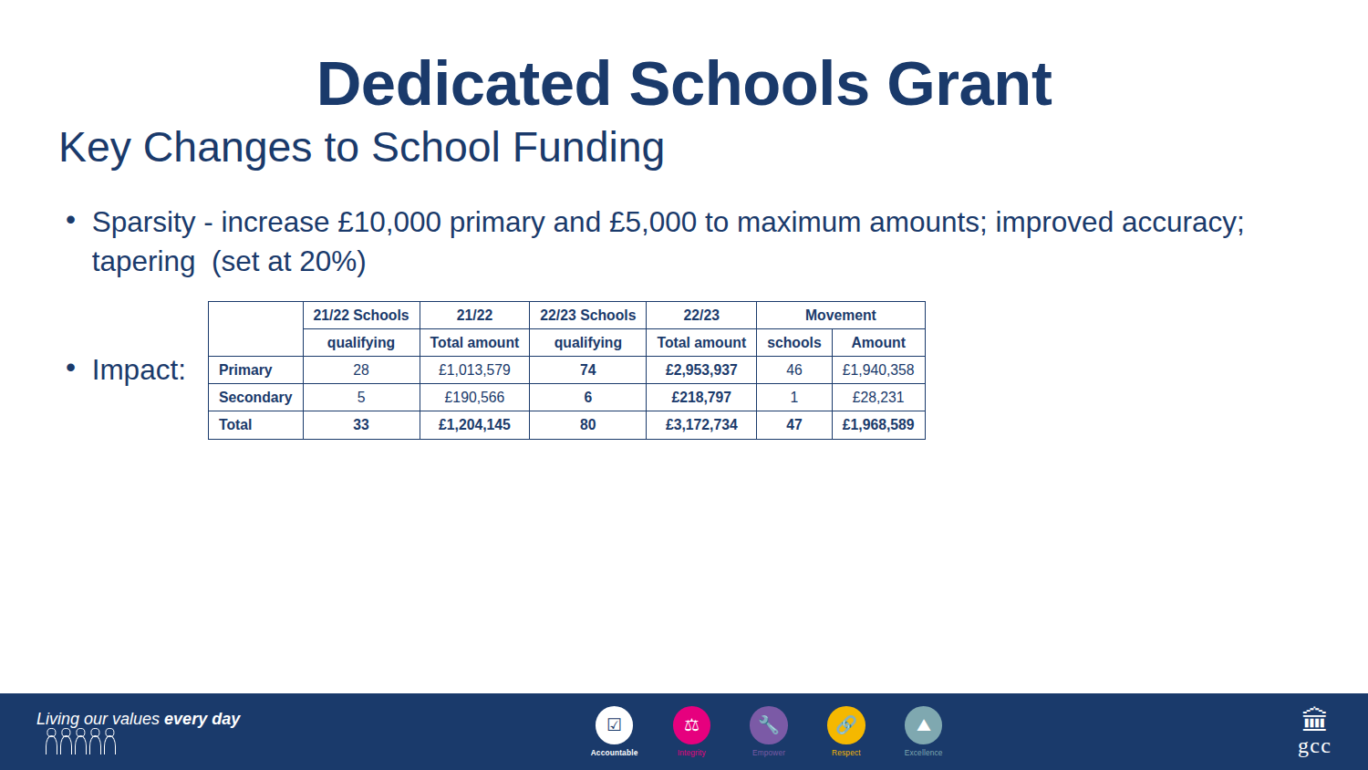Dedicated Schools Grant
Key Changes to School Funding
• Sparsity - increase £10,000 primary and £5,000 to maximum amounts; improved accuracy; tapering (set at 20%)
•Impact:
| | 21/22 Schools | 21/22 | 22/23 Schools | 22/23 | Movement |
| --- | --- | --- | --- | --- | --- |
| qualifying | Total amount | qualifying | Total amount | schools | Amount |
| Primary | 28 | £1,013,579 | 74 | £2,953,937 | 46 | £1,940,358 |
| Secondary | 5 | £190,566 | 6 | £218,797 | 1 | £28,231 |
| Total | 33 | £1,204,145 | 80 | £3,172,734 | 47 | £1,968,589 |
Living our values every day
☑
Accountable
⚖
Integrity
🔧
Empower
🔗
Respect
⛰
Excellence
🏛
gcc